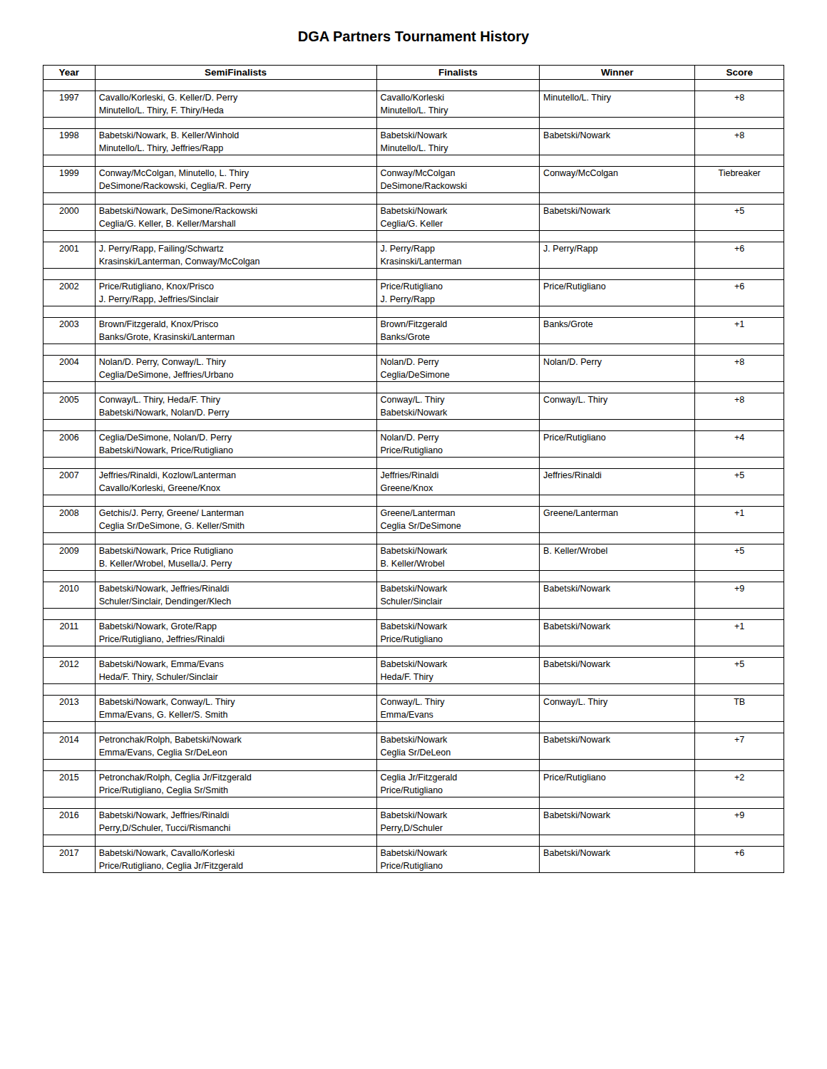DGA Partners Tournament History
| Year | SemiFinalists | Finalists | Winner | Score |
| --- | --- | --- | --- | --- |
| 1997 | Cavallo/Korleski, G. Keller/D. Perry | Cavallo/Korleski | Minutello/L. Thiry | +8 |
| | Minutello/L. Thiry, F. Thiry/Heda | Minutello/L. Thiry | | |
| 1998 | Babetski/Nowark, B. Keller/Winhold | Babetski/Nowark | Babetski/Nowark | +8 |
| | Minutello/L. Thiry, Jeffries/Rapp | Minutello/L. Thiry | | |
| 1999 | Conway/McColgan, Minutello, L. Thiry | Conway/McColgan | Conway/McColgan | Tiebreaker |
| | DeSimone/Rackowski, Ceglia/R. Perry | DeSimone/Rackowski | | |
| 2000 | Babetski/Nowark, DeSimone/Rackowski | Babetski/Nowark | Babetski/Nowark | +5 |
| | Ceglia/G. Keller, B. Keller/Marshall | Ceglia/G. Keller | | |
| 2001 | J. Perry/Rapp, Failing/Schwartz | J. Perry/Rapp | J. Perry/Rapp | +6 |
| | Krasinski/Lanterman, Conway/McColgan | Krasinski/Lanterman | | |
| 2002 | Price/Rutigliano, Knox/Prisco | Price/Rutigliano | Price/Rutigliano | +6 |
| | J. Perry/Rapp, Jeffries/Sinclair | J. Perry/Rapp | | |
| 2003 | Brown/Fitzgerald, Knox/Prisco | Brown/Fitzgerald | Banks/Grote | +1 |
| | Banks/Grote, Krasinski/Lanterman | Banks/Grote | | |
| 2004 | Nolan/D. Perry, Conway/L. Thiry | Nolan/D. Perry | Nolan/D. Perry | +8 |
| | Ceglia/DeSimone, Jeffries/Urbano | Ceglia/DeSimone | | |
| 2005 | Conway/L. Thiry, Heda/F. Thiry | Conway/L. Thiry | Conway/L. Thiry | +8 |
| | Babetski/Nowark, Nolan/D. Perry | Babetski/Nowark | | |
| 2006 | Ceglia/DeSimone, Nolan/D. Perry | Nolan/D. Perry | Price/Rutigliano | +4 |
| | Babetski/Nowark, Price/Rutigliano | Price/Rutigliano | | |
| 2007 | Jeffries/Rinaldi, Kozlow/Lanterman | Jeffries/Rinaldi | Jeffries/Rinaldi | +5 |
| | Cavallo/Korleski, Greene/Knox | Greene/Knox | | |
| 2008 | Getchis/J. Perry, Greene/ Lanterman | Greene/Lanterman | Greene/Lanterman | +1 |
| | Ceglia Sr/DeSimone, G. Keller/Smith | Ceglia Sr/DeSimone | | |
| 2009 | Babetski/Nowark, Price Rutigliano | Babetski/Nowark | B. Keller/Wrobel | +5 |
| | B. Keller/Wrobel, Musella/J. Perry | B. Keller/Wrobel | | |
| 2010 | Babetski/Nowark, Jeffries/Rinaldi | Babetski/Nowark | Babetski/Nowark | +9 |
| | Schuler/Sinclair, Dendinger/Klech | Schuler/Sinclair | | |
| 2011 | Babetski/Nowark, Grote/Rapp | Babetski/Nowark | Babetski/Nowark | +1 |
| | Price/Rutigliano, Jeffries/Rinaldi | Price/Rutigliano | | |
| 2012 | Babetski/Nowark, Emma/Evans | Babetski/Nowark | Babetski/Nowark | +5 |
| | Heda/F. Thiry, Schuler/Sinclair | Heda/F. Thiry | | |
| 2013 | Babetski/Nowark, Conway/L. Thiry | Conway/L. Thiry | Conway/L. Thiry | TB |
| | Emma/Evans, G. Keller/S. Smith | Emma/Evans | | |
| 2014 | Petronchak/Rolph, Babetski/Nowark | Babetski/Nowark | Babetski/Nowark | +7 |
| | Emma/Evans, Ceglia Sr/DeLeon | Ceglia Sr/DeLeon | | |
| 2015 | Petronchak/Rolph, Ceglia Jr/Fitzgerald | Ceglia Jr/Fitzgerald | Price/Rutigliano | +2 |
| | Price/Rutigliano, Ceglia Sr/Smith | Price/Rutigliano | | |
| 2016 | Babetski/Nowark, Jeffries/Rinaldi | Babetski/Nowark | Babetski/Nowark | +9 |
| | Perry,D/Schuler, Tucci/Rismanchi | Perry,D/Schuler | | |
| 2017 | Babetski/Nowark, Cavallo/Korleski | Babetski/Nowark | Babetski/Nowark | +6 |
| | Price/Rutigliano, Ceglia Jr/Fitzgerald | Price/Rutigliano | | |